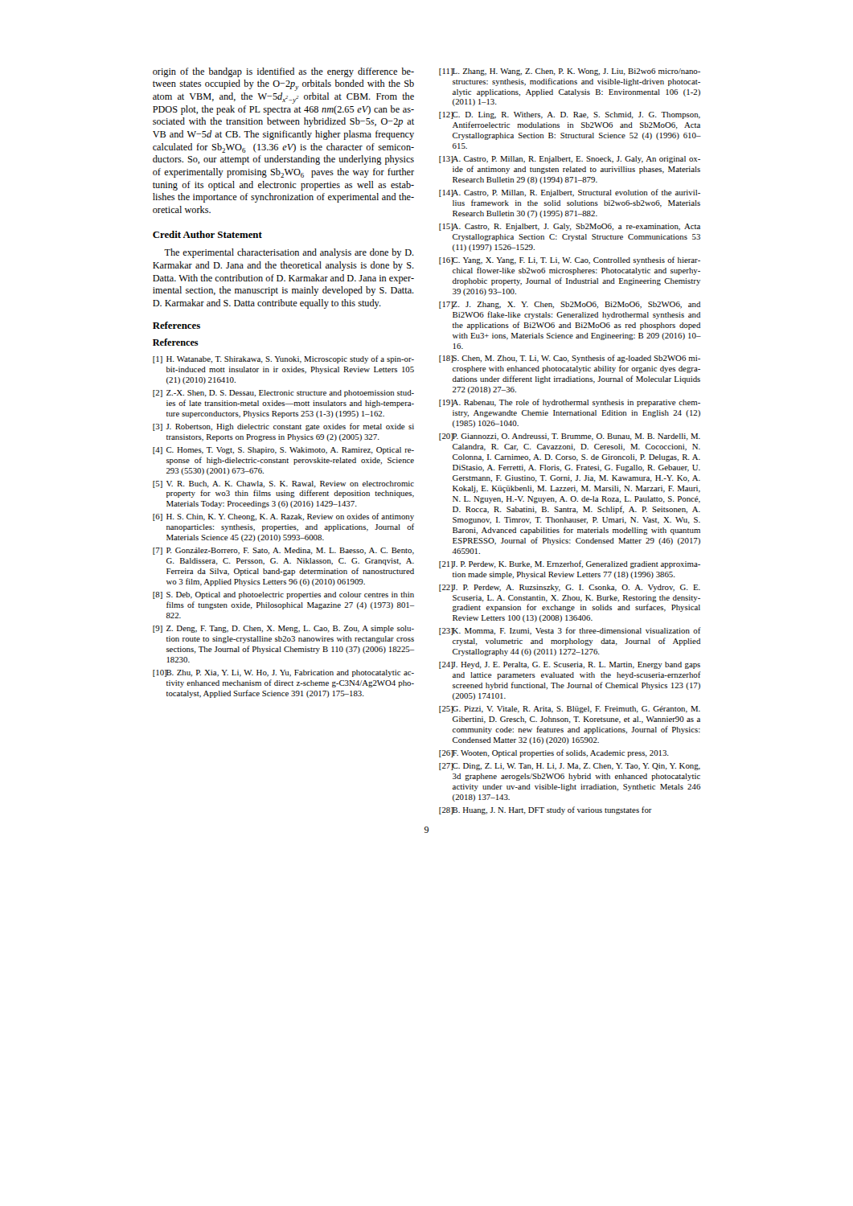origin of the bandgap is identified as the energy difference between states occupied by the O−2py orbitals bonded with the Sb atom at VBM, and, the W−5dx2−y2 orbital at CBM. From the PDOS plot, the peak of PL spectra at 468 nm(2.65 eV) can be associated with the transition between hybridized Sb−5s, O−2p at VB and W−5d at CB. The significantly higher plasma frequency calculated for Sb2WO6 (13.36 eV) is the character of semiconductors. So, our attempt of understanding the underlying physics of experimentally promising Sb2WO6 paves the way for further tuning of its optical and electronic properties as well as establishes the importance of synchronization of experimental and theoretical works.
Credit Author Statement
The experimental characterisation and analysis are done by D. Karmakar and D. Jana and the theoretical analysis is done by S. Datta. With the contribution of D. Karmakar and D. Jana in experimental section, the manuscript is mainly developed by S. Datta. D. Karmakar and S. Datta contribute equally to this study.
References
References
H. Watanabe, T. Shirakawa, S. Yunoki, Microscopic study of a spin-orbit-induced mott insulator in ir oxides, Physical Review Letters 105 (21) (2010) 216410.
Z.-X. Shen, D. S. Dessau, Electronic structure and photoemission studies of late transition-metal oxides—mott insulators and high-temperature superconductors, Physics Reports 253 (1-3) (1995) 1–162.
J. Robertson, High dielectric constant gate oxides for metal oxide si transistors, Reports on Progress in Physics 69 (2) (2005) 327.
C. Homes, T. Vogt, S. Shapiro, S. Wakimoto, A. Ramirez, Optical response of high-dielectric-constant perovskite-related oxide, Science 293 (5530) (2001) 673–676.
V. R. Buch, A. K. Chawla, S. K. Rawal, Review on electrochromic property for wo3 thin films using different deposition techniques, Materials Today: Proceedings 3 (6) (2016) 1429–1437.
H. S. Chin, K. Y. Cheong, K. A. Razak, Review on oxides of antimony nanoparticles: synthesis, properties, and applications, Journal of Materials Science 45 (22) (2010) 5993–6008.
P. González-Borrero, F. Sato, A. Medina, M. L. Baesso, A. C. Bento, G. Baldissera, C. Persson, G. A. Niklasson, C. G. Granqvist, A. Ferreira da Silva, Optical band-gap determination of nanostructured wo 3 film, Applied Physics Letters 96 (6) (2010) 061909.
S. Deb, Optical and photoelectric properties and colour centres in thin films of tungsten oxide, Philosophical Magazine 27 (4) (1973) 801–822.
Z. Deng, F. Tang, D. Chen, X. Meng, L. Cao, B. Zou, A simple solution route to single-crystalline sb2o3 nanowires with rectangular cross sections, The Journal of Physical Chemistry B 110 (37) (2006) 18225–18230.
B. Zhu, P. Xia, Y. Li, W. Ho, J. Yu, Fabrication and photocatalytic activity enhanced mechanism of direct z-scheme g-C3N4/Ag2WO4 photocatalyst, Applied Surface Science 391 (2017) 175–183.
L. Zhang, H. Wang, Z. Chen, P. K. Wong, J. Liu, Bi2wo6 micro/nano-structures: synthesis, modifications and visible-light-driven photocatalytic applications, Applied Catalysis B: Environmental 106 (1-2) (2011) 1–13.
C. D. Ling, R. Withers, A. D. Rae, S. Schmid, J. G. Thompson, Antiferroelectric modulations in Sb2WO6 and Sb2MoO6, Acta Crystallographica Section B: Structural Science 52 (4) (1996) 610–615.
A. Castro, P. Millan, R. Enjalbert, E. Snoeck, J. Galy, An original oxide of antimony and tungsten related to aurivillius phases, Materials Research Bulletin 29 (8) (1994) 871–879.
A. Castro, P. Millan, R. Enjalbert, Structural evolution of the aurivillius framework in the solid solutions bi2wo6-sb2wo6, Materials Research Bulletin 30 (7) (1995) 871–882.
A. Castro, R. Enjalbert, J. Galy, Sb2MoO6, a re-examination, Acta Crystallographica Section C: Crystal Structure Communications 53 (11) (1997) 1526–1529.
C. Yang, X. Yang, F. Li, T. Li, W. Cao, Controlled synthesis of hierarchical flower-like sb2wo6 microspheres: Photocatalytic and superhydrophobic property, Journal of Industrial and Engineering Chemistry 39 (2016) 93–100.
Z. J. Zhang, X. Y. Chen, Sb2MoO6, Bi2MoO6, Sb2WO6, and Bi2WO6 flake-like crystals: Generalized hydrothermal synthesis and the applications of Bi2WO6 and Bi2MoO6 as red phosphors doped with Eu3+ ions, Materials Science and Engineering: B 209 (2016) 10–16.
S. Chen, M. Zhou, T. Li, W. Cao, Synthesis of ag-loaded Sb2WO6 microsphere with enhanced photocatalytic ability for organic dyes degradations under different light irradiations, Journal of Molecular Liquids 272 (2018) 27–36.
A. Rabenau, The role of hydrothermal synthesis in preparative chemistry, Angewandte Chemie International Edition in English 24 (12) (1985) 1026–1040.
P. Giannozzi, O. Andreussi, T. Brumme, O. Bunau, M. B. Nardelli, M. Calandra, R. Car, C. Cavazzoni, D. Ceresoli, M. Cococcioni, N. Colonna, I. Carnimeo, A. D. Corso, S. de Gironcoli, P. Delugas, R. A. DiStasio, A. Ferretti, A. Floris, G. Fratesi, G. Fugallo, R. Gebauer, U. Gerstmann, F. Giustino, T. Gorni, J. Jia, M. Kawamura, H.-Y. Ko, A. Kokalj, E. Küçükbenli, M. Lazzeri, M. Marsili, N. Marzari, F. Mauri, N. L. Nguyen, H.-V. Nguyen, A. O. de-la Roza, L. Paulatto, S. Poncé, D. Rocca, R. Sabatini, B. Santra, M. Schlipf, A. P. Seitsonen, A. Smogunov, I. Timrov, T. Thonhauser, P. Umari, N. Vast, X. Wu, S. Baroni, Advanced capabilities for materials modelling with quantum ESPRESSO, Journal of Physics: Condensed Matter 29 (46) (2017) 465901.
J. P. Perdew, K. Burke, M. Ernzerhof, Generalized gradient approximation made simple, Physical Review Letters 77 (18) (1996) 3865.
J. P. Perdew, A. Ruzsinszky, G. I. Csonka, O. A. Vydrov, G. E. Scuseria, L. A. Constantin, X. Zhou, K. Burke, Restoring the density-gradient expansion for exchange in solids and surfaces, Physical Review Letters 100 (13) (2008) 136406.
K. Momma, F. Izumi, Vesta 3 for three-dimensional visualization of crystal, volumetric and morphology data, Journal of Applied Crystallography 44 (6) (2011) 1272–1276.
J. Heyd, J. E. Peralta, G. E. Scuseria, R. L. Martin, Energy band gaps and lattice parameters evaluated with the heyd-scuseria-ernzerhof screened hybrid functional, The Journal of Chemical Physics 123 (17) (2005) 174101.
G. Pizzi, V. Vitale, R. Arita, S. Blügel, F. Freimuth, G. Géranton, M. Gibertini, D. Gresch, C. Johnson, T. Koretsune, et al., Wannier90 as a community code: new features and applications, Journal of Physics: Condensed Matter 32 (16) (2020) 165902.
F. Wooten, Optical properties of solids, Academic press, 2013.
C. Ding, Z. Li, W. Tan, H. Li, J. Ma, Z. Chen, Y. Tao, Y. Qin, Y. Kong, 3d graphene aerogels/Sb2WO6 hybrid with enhanced photocatalytic activity under uv-and visible-light irradiation, Synthetic Metals 246 (2018) 137–143.
B. Huang, J. N. Hart, DFT study of various tungstates for
9